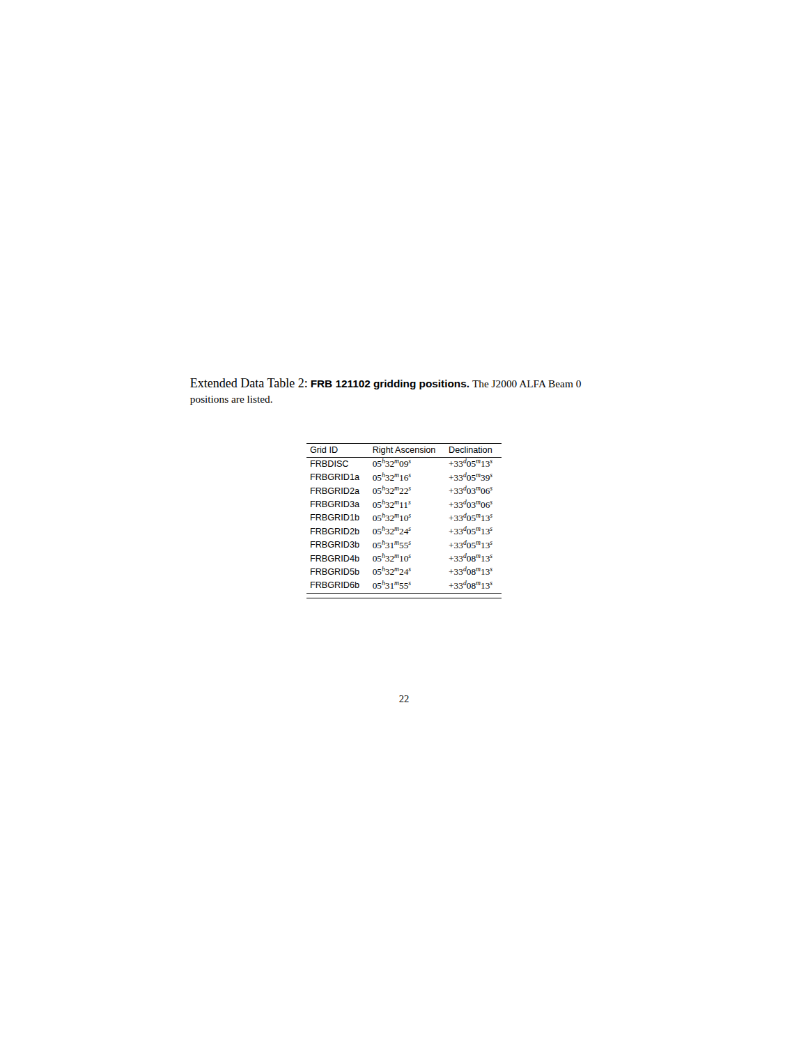Extended Data Table 2: FRB 121102 gridding positions. The J2000 ALFA Beam 0 positions are listed.
| Grid ID | Right Ascension | Declination |
| --- | --- | --- |
| FRBDISC | 05 h 32 m 09 s | +33 d 05 m 13 s |
| FRBGRID1a | 05 h 32 m 16 s | +33 d 05 m 39 s |
| FRBGRID2a | 05 h 32 m 22 s | +33 d 03 m 06 s |
| FRBGRID3a | 05 h 32 m 11 s | +33 d 03 m 06 s |
| FRBGRID1b | 05 h 32 m 10 s | +33 d 05 m 13 s |
| FRBGRID2b | 05 h 32 m 24 s | +33 d 05 m 13 s |
| FRBGRID3b | 05 h 31 m 55 s | +33 d 05 m 13 s |
| FRBGRID4b | 05 h 32 m 10 s | +33 d 08 m 13 s |
| FRBGRID5b | 05 h 32 m 24 s | +33 d 08 m 13 s |
| FRBGRID6b | 05 h 31 m 55 s | +33 d 08 m 13 s |
22